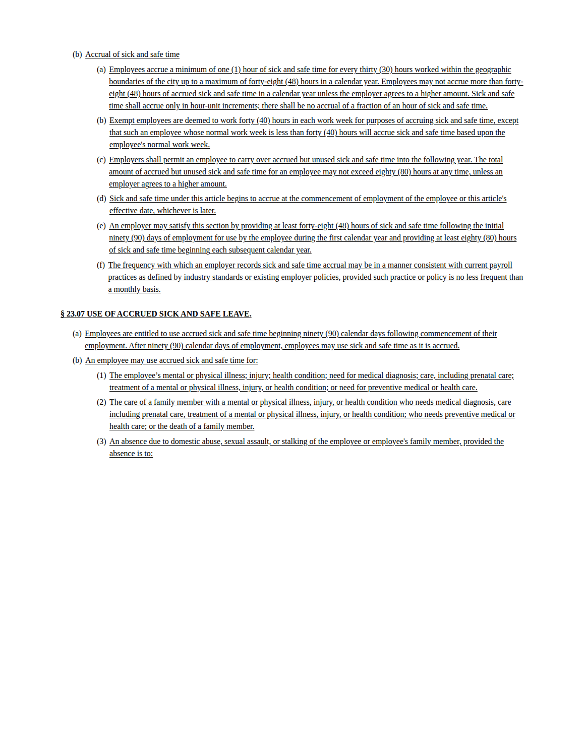(b) Accrual of sick and safe time
(a) Employees accrue a minimum of one (1) hour of sick and safe time for every thirty (30) hours worked within the geographic boundaries of the city up to a maximum of forty-eight (48) hours in a calendar year. Employees may not accrue more than forty-eight (48) hours of accrued sick and safe time in a calendar year unless the employer agrees to a higher amount. Sick and safe time shall accrue only in hour-unit increments; there shall be no accrual of a fraction of an hour of sick and safe time.
(b) Exempt employees are deemed to work forty (40) hours in each work week for purposes of accruing sick and safe time, except that such an employee whose normal work week is less than forty (40) hours will accrue sick and safe time based upon the employee's normal work week.
(c) Employers shall permit an employee to carry over accrued but unused sick and safe time into the following year. The total amount of accrued but unused sick and safe time for an employee may not exceed eighty (80) hours at any time, unless an employer agrees to a higher amount.
(d) Sick and safe time under this article begins to accrue at the commencement of employment of the employee or this article's effective date, whichever is later.
(e) An employer may satisfy this section by providing at least forty-eight (48) hours of sick and safe time following the initial ninety (90) days of employment for use by the employee during the first calendar year and providing at least eighty (80) hours of sick and safe time beginning each subsequent calendar year.
(f) The frequency with which an employer records sick and safe time accrual may be in a manner consistent with current payroll practices as defined by industry standards or existing employer policies, provided such practice or policy is no less frequent than a monthly basis.
§ 23.07 USE OF ACCRUED SICK AND SAFE LEAVE.
(a) Employees are entitled to use accrued sick and safe time beginning ninety (90) calendar days following commencement of their employment. After ninety (90) calendar days of employment, employees may use sick and safe time as it is accrued.
(b) An employee may use accrued sick and safe time for:
(1) The employee’s mental or physical illness; injury; health condition; need for medical diagnosis; care, including prenatal care; treatment of a mental or physical illness, injury, or health condition; or need for preventive medical or health care.
(2) The care of a family member with a mental or physical illness, injury, or health condition who needs medical diagnosis, care including prenatal care, treatment of a mental or physical illness, injury, or health condition; who needs preventive medical or health care; or the death of a family member.
(3) An absence due to domestic abuse, sexual assault, or stalking of the employee or employee's family member, provided the absence is to: